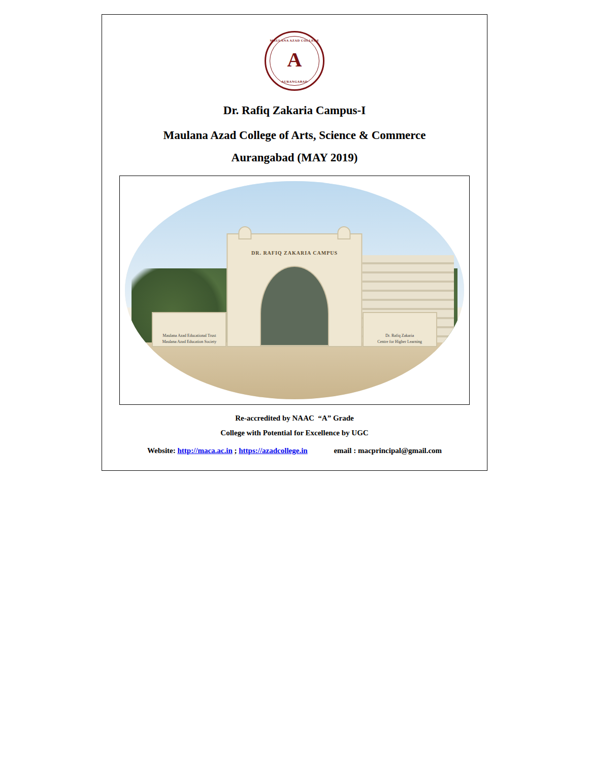Maulana Azad College A Aurangabad
Dr. Rafiq Zakaria Campus-I
Maulana Azad College of Arts, Science & Commerce
Aurangabad (MAY 2019)
DR. RAFIQ ZAKARIA CAMPUS
Maulana Azad Educational Trust
Maulana Azad Education Society
Dr. Rafiq Zakaria
Centre for Higher Learning
Re-accredited by NAAC “A” Grade
College with Potential for Excellence by UGC
Website: http://maca.ac.in ; https://azadcollege.in email : macprincipal@gmail.com